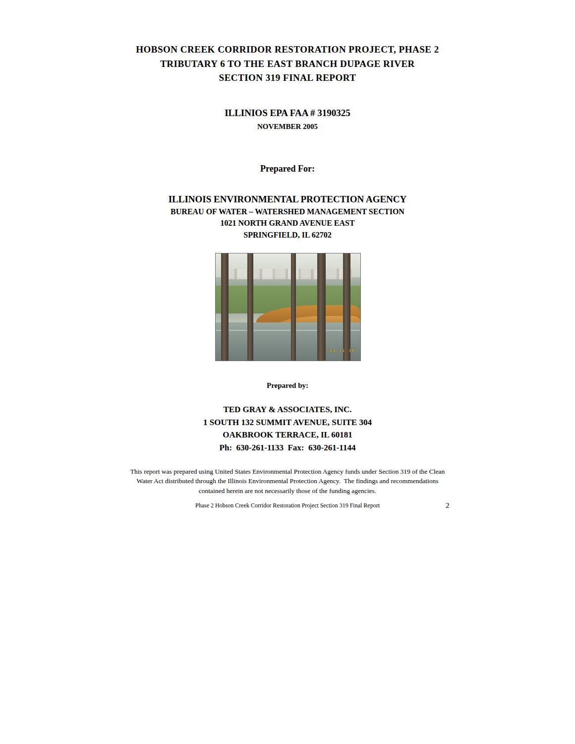Hobson Creek Corridor Restoration Project, Phase 2
Tributary 6 to the East Branch DuPage River
Section 319 Final Report
Illinios EPA FAA # 3190325 November 2005
Prepared For:
Illinois Environmental Protection Agency Bureau of Water – Watershed Management Section 1021 North Grand Avenue East Springfield, IL 62702
'04 11 30
Prepared by:
Ted Gray & Associates, Inc. 1 South 132 Summit Avenue, Suite 304 Oakbrook Terrace, IL 60181 Ph: 630-261-1133 Fax: 630-261-1144
This report was prepared using United States Environmental Protection Agency funds under Section 319 of the Clean Water Act distributed through the Illinois Environmental Protection Agency. The findings and recommendations contained herein are not necessarily those of the funding agencies.
Phase 2 Hobson Creek Corridor Restoration Project Section 319 Final Report
2